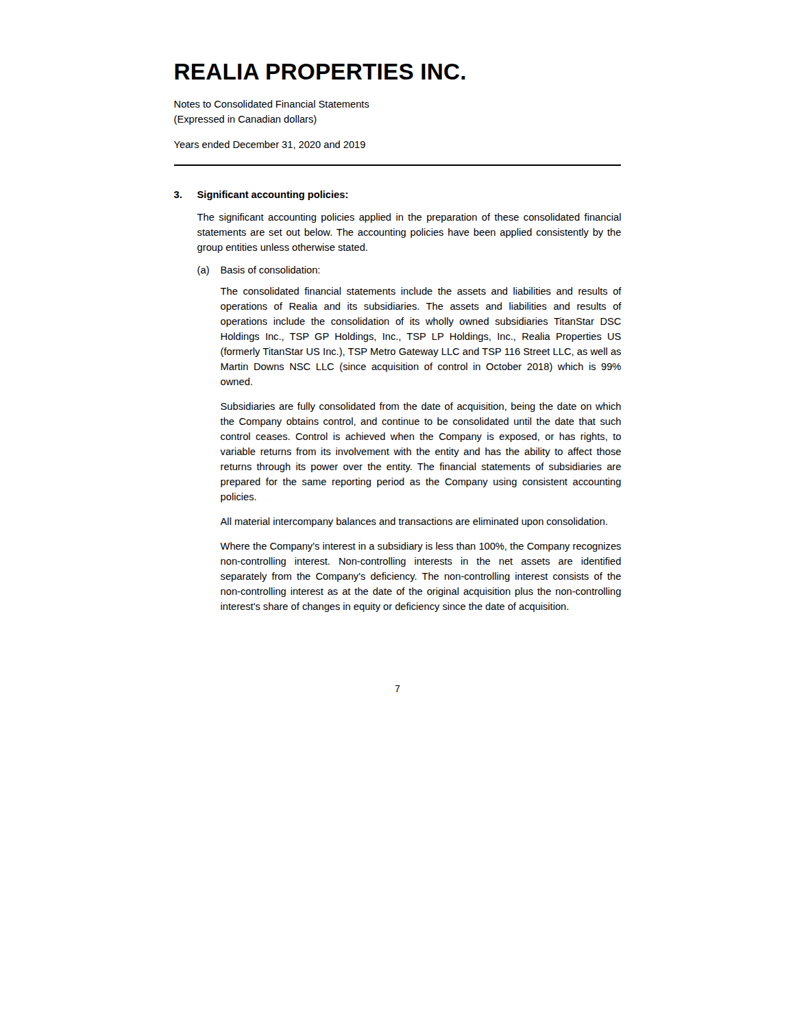REALIA PROPERTIES INC.
Notes to Consolidated Financial Statements
(Expressed in Canadian dollars)
Years ended December 31, 2020 and 2019
3.
Significant accounting policies:
The significant accounting policies applied in the preparation of these consolidated financial statements are set out below. The accounting policies have been applied consistently by the group entities unless otherwise stated.
(a)
Basis of consolidation:
The consolidated financial statements include the assets and liabilities and results of operations of Realia and its subsidiaries. The assets and liabilities and results of operations include the consolidation of its wholly owned subsidiaries TitanStar DSC Holdings Inc., TSP GP Holdings, Inc., TSP LP Holdings, Inc., Realia Properties US (formerly TitanStar US Inc.), TSP Metro Gateway LLC and TSP 116 Street LLC, as well as Martin Downs NSC LLC (since acquisition of control in October 2018) which is 99% owned.
Subsidiaries are fully consolidated from the date of acquisition, being the date on which the Company obtains control, and continue to be consolidated until the date that such control ceases. Control is achieved when the Company is exposed, or has rights, to variable returns from its involvement with the entity and has the ability to affect those returns through its power over the entity. The financial statements of subsidiaries are prepared for the same reporting period as the Company using consistent accounting policies.
All material intercompany balances and transactions are eliminated upon consolidation.
Where the Company's interest in a subsidiary is less than 100%, the Company recognizes non-controlling interest. Non-controlling interests in the net assets are identified separately from the Company's deficiency. The non-controlling interest consists of the non-controlling interest as at the date of the original acquisition plus the non-controlling interest's share of changes in equity or deficiency since the date of acquisition.
7